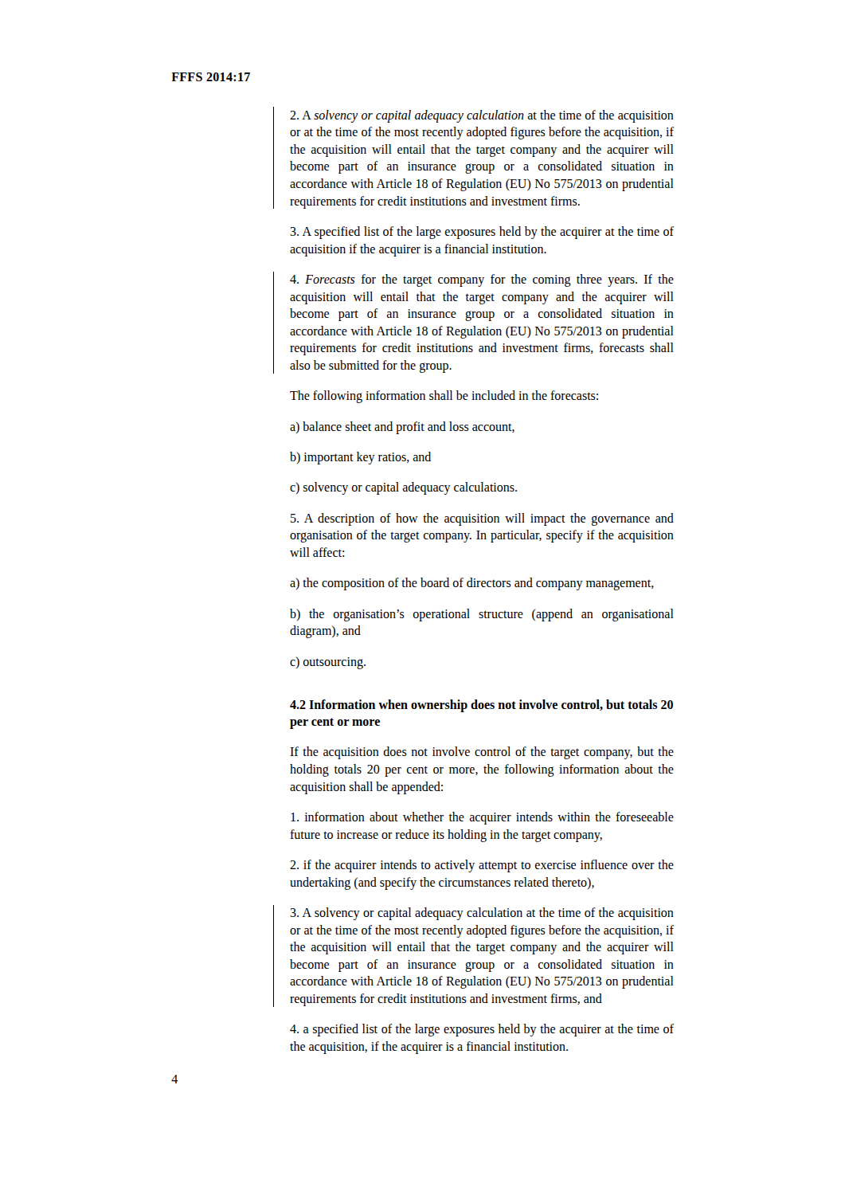FFFS 2014:17
2. A solvency or capital adequacy calculation at the time of the acquisition or at the time of the most recently adopted figures before the acquisition, if the acquisition will entail that the target company and the acquirer will become part of an insurance group or a consolidated situation in accordance with Article 18 of Regulation (EU) No 575/2013 on prudential requirements for credit institutions and investment firms.
3. A specified list of the large exposures held by the acquirer at the time of acquisition if the acquirer is a financial institution.
4. Forecasts for the target company for the coming three years. If the acquisition will entail that the target company and the acquirer will become part of an insurance group or a consolidated situation in accordance with Article 18 of Regulation (EU) No 575/2013 on prudential requirements for credit institutions and investment firms, forecasts shall also be submitted for the group.
The following information shall be included in the forecasts:
a) balance sheet and profit and loss account,
b) important key ratios, and
c) solvency or capital adequacy calculations.
5. A description of how the acquisition will impact the governance and organisation of the target company. In particular, specify if the acquisition will affect:
a) the composition of the board of directors and company management,
b) the organisation’s operational structure (append an organisational diagram), and
c) outsourcing.
4.2 Information when ownership does not involve control, but totals 20 per cent or more
If the acquisition does not involve control of the target company, but the holding totals 20 per cent or more, the following information about the acquisition shall be appended:
1. information about whether the acquirer intends within the foreseeable future to increase or reduce its holding in the target company,
2. if the acquirer intends to actively attempt to exercise influence over the undertaking (and specify the circumstances related thereto),
3. A solvency or capital adequacy calculation at the time of the acquisition or at the time of the most recently adopted figures before the acquisition, if the acquisition will entail that the target company and the acquirer will become part of an insurance group or a consolidated situation in accordance with Article 18 of Regulation (EU) No 575/2013 on prudential requirements for credit institutions and investment firms, and
4. a specified list of the large exposures held by the acquirer at the time of the acquisition, if the acquirer is a financial institution.
4